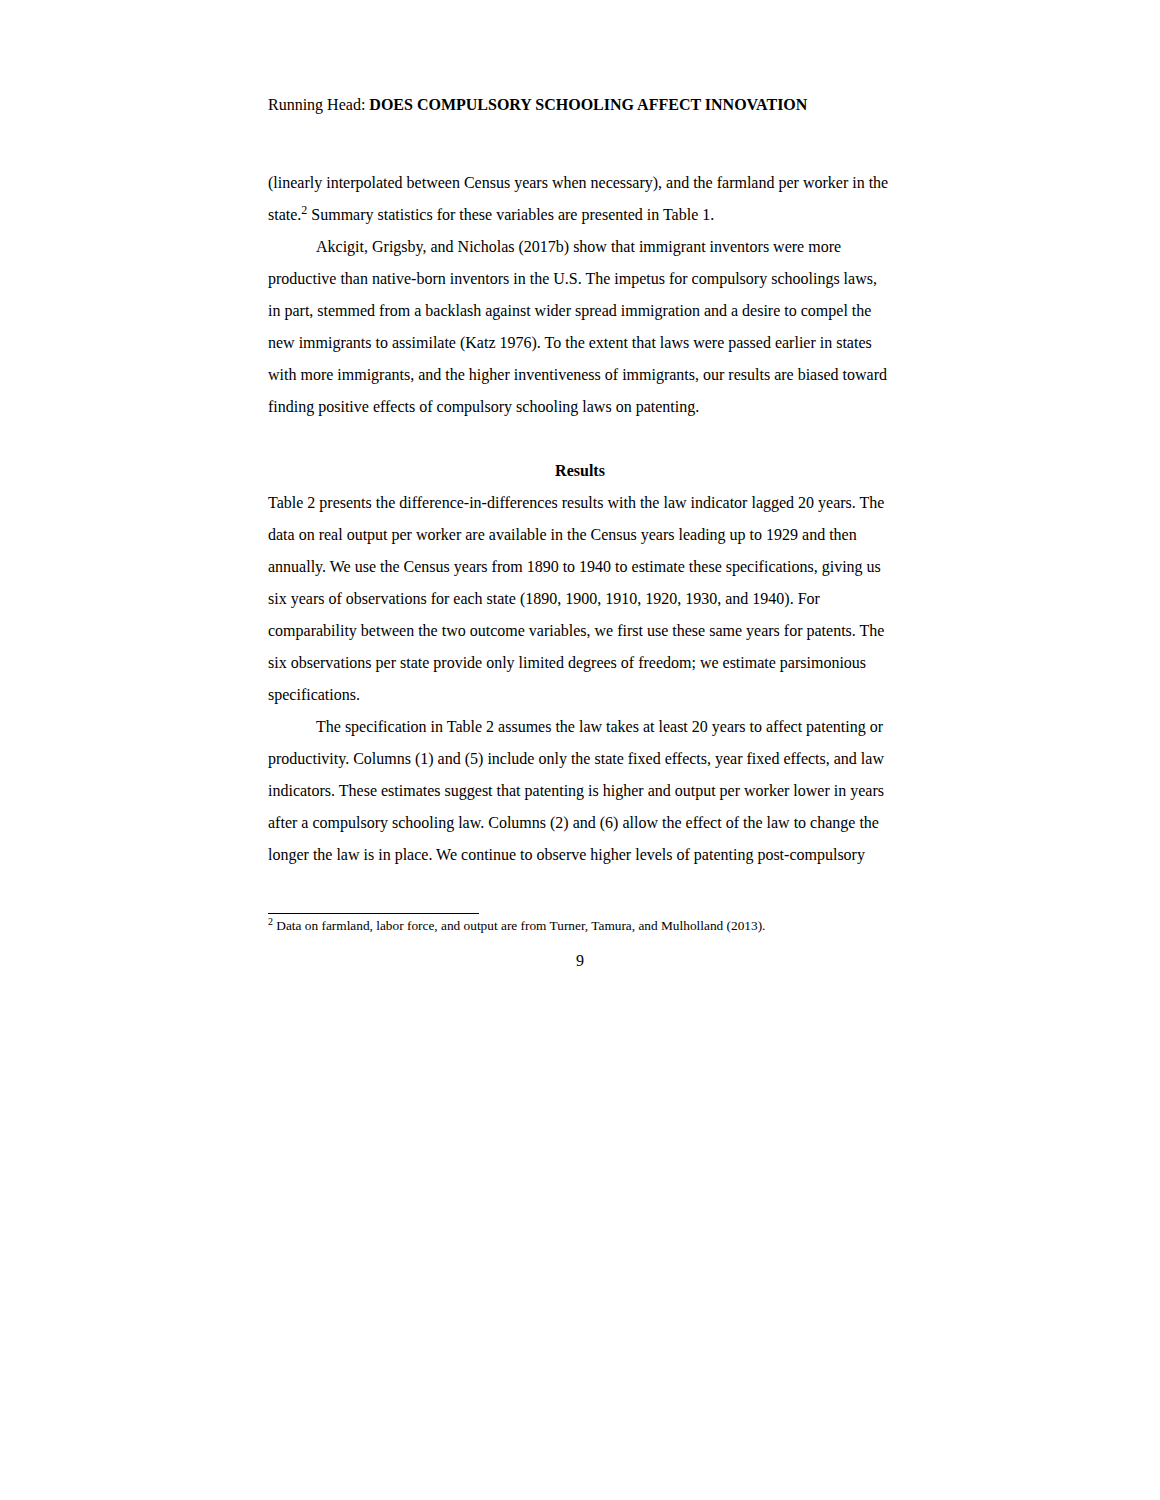Running Head: DOES COMPULSORY SCHOOLING AFFECT INNOVATION
(linearly interpolated between Census years when necessary), and the farmland per worker in the state.2 Summary statistics for these variables are presented in Table 1.
Akcigit, Grigsby, and Nicholas (2017b) show that immigrant inventors were more productive than native-born inventors in the U.S. The impetus for compulsory schoolings laws, in part, stemmed from a backlash against wider spread immigration and a desire to compel the new immigrants to assimilate (Katz 1976). To the extent that laws were passed earlier in states with more immigrants, and the higher inventiveness of immigrants, our results are biased toward finding positive effects of compulsory schooling laws on patenting.
Results
Table 2 presents the difference-in-differences results with the law indicator lagged 20 years. The data on real output per worker are available in the Census years leading up to 1929 and then annually. We use the Census years from 1890 to 1940 to estimate these specifications, giving us six years of observations for each state (1890, 1900, 1910, 1920, 1930, and 1940). For comparability between the two outcome variables, we first use these same years for patents. The six observations per state provide only limited degrees of freedom; we estimate parsimonious specifications.
The specification in Table 2 assumes the law takes at least 20 years to affect patenting or productivity. Columns (1) and (5) include only the state fixed effects, year fixed effects, and law indicators. These estimates suggest that patenting is higher and output per worker lower in years after a compulsory schooling law. Columns (2) and (6) allow the effect of the law to change the longer the law is in place. We continue to observe higher levels of patenting post-compulsory
2 Data on farmland, labor force, and output are from Turner, Tamura, and Mulholland (2013).
9